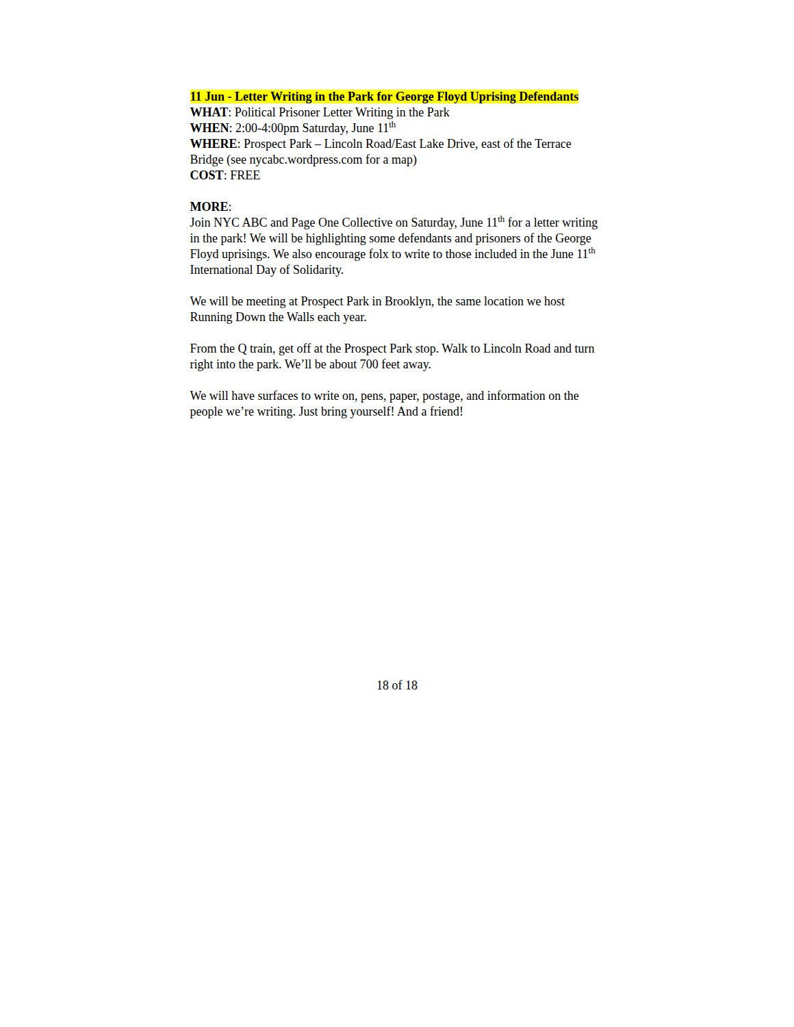11 Jun - Letter Writing in the Park for George Floyd Uprising Defendants
WHAT: Political Prisoner Letter Writing in the Park
WHEN: 2:00-4:00pm Saturday, June 11th
WHERE: Prospect Park – Lincoln Road/East Lake Drive, east of the Terrace Bridge (see nycabc.wordpress.com for a map)
COST: FREE
MORE:
Join NYC ABC and Page One Collective on Saturday, June 11th for a letter writing in the park! We will be highlighting some defendants and prisoners of the George Floyd uprisings. We also encourage folx to write to those included in the June 11th International Day of Solidarity.
We will be meeting at Prospect Park in Brooklyn, the same location we host Running Down the Walls each year.
From the Q train, get off at the Prospect Park stop. Walk to Lincoln Road and turn right into the park. We’ll be about 700 feet away.
We will have surfaces to write on, pens, paper, postage, and information on the people we’re writing. Just bring yourself! And a friend!
18 of 18